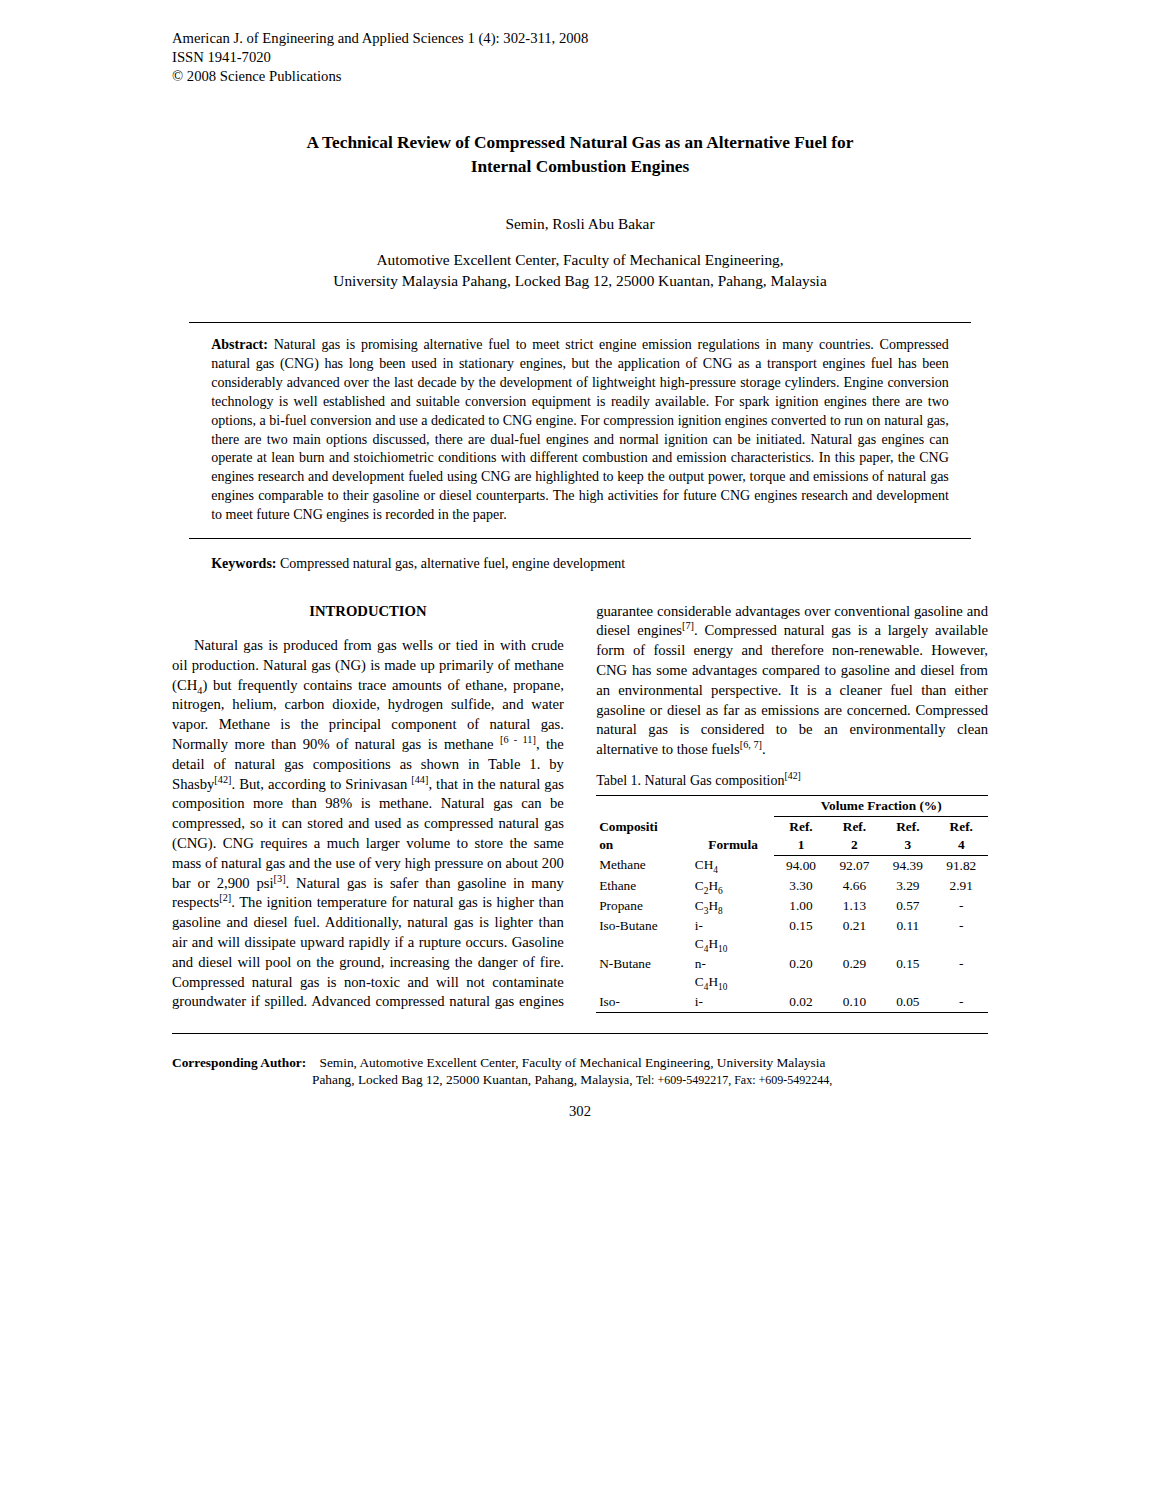American J. of Engineering and Applied Sciences 1 (4): 302-311, 2008
ISSN 1941-7020
© 2008 Science Publications
A Technical Review of Compressed Natural Gas as an Alternative Fuel for
Internal Combustion Engines
Semin, Rosli Abu Bakar
Automotive Excellent Center, Faculty of Mechanical Engineering,
University Malaysia Pahang, Locked Bag 12, 25000 Kuantan, Pahang, Malaysia
Abstract: Natural gas is promising alternative fuel to meet strict engine emission regulations in many countries. Compressed natural gas (CNG) has long been used in stationary engines, but the application of CNG as a transport engines fuel has been considerably advanced over the last decade by the development of lightweight high-pressure storage cylinders. Engine conversion technology is well established and suitable conversion equipment is readily available. For spark ignition engines there are two options, a bi-fuel conversion and use a dedicated to CNG engine. For compression ignition engines converted to run on natural gas, there are two main options discussed, there are dual-fuel engines and normal ignition can be initiated. Natural gas engines can operate at lean burn and stoichiometric conditions with different combustion and emission characteristics. In this paper, the CNG engines research and development fueled using CNG are highlighted to keep the output power, torque and emissions of natural gas engines comparable to their gasoline or diesel counterparts. The high activities for future CNG engines research and development to meet future CNG engines is recorded in the paper.
Keywords: Compressed natural gas, alternative fuel, engine development
Introduction
Natural gas is produced from gas wells or tied in with crude oil production. Natural gas (NG) is made up primarily of methane (CH4) but frequently contains trace amounts of ethane, propane, nitrogen, helium, carbon dioxide, hydrogen sulfide, and water vapor. Methane is the principal component of natural gas. Normally more than 90% of natural gas is methane [6 - 11], the detail of natural gas compositions as shown in Table 1. by Shasby[42]. But, according to Srinivasan [44], that in the natural gas composition more than 98% is methane. Natural gas can be compressed, so it can stored and used as compressed natural gas (CNG). CNG requires a much larger volume to store the same mass of natural gas and the use of very high pressure on about 200 bar or 2,900 psi[3]. Natural gas is safer than gasoline in many respects[2]. The ignition temperature for natural gas is higher than gasoline and diesel fuel. Additionally, natural gas is lighter than air and will dissipate upward rapidly if a rupture occurs. Gasoline and diesel will pool on the ground, increasing the danger of fire. Compressed natural gas is non-toxic and will not contaminate groundwater if spilled. Advanced compressed natural gas engines guarantee considerable advantages over conventional gasoline and diesel engines[7]. Compressed natural gas is a largely available form of fossil energy and therefore non-renewable. However, CNG has some advantages compared to gasoline and diesel from an environmental perspective. It is a cleaner fuel than either gasoline or diesel as far as emissions are concerned. Compressed natural gas is considered to be an environmentally clean alternative to those fuels[6, 7].
Tabel 1. Natural Gas composition [42]
| Compositi on | Formula | Volume Fraction (%) |
| --- | --- | --- |
| Ref. 1 | Ref. 2 | Ref. 3 | Ref. 4 |
| Methane | CH 4 | 94.00 | 92.07 | 94.39 | 91.82 |
| Ethane | C 2 H 6 | 3.30 | 4.66 | 3.29 | 2.91 |
| Propane | C 3 H 8 | 1.00 | 1.13 | 0.57 | - |
| Iso-Butane | i- C 4 H 10 | 0.15 | 0.21 | 0.11 | - |
| N-Butane | n- C 4 H 10 | 0.20 | 0.29 | 0.15 | - |
| Iso- | i- | 0.02 | 0.10 | 0.05 | - |
Corresponding Author: Semin, Automotive Excellent Center, Faculty of Mechanical Engineering, University Malaysia Pahang, Locked Bag 12, 25000 Kuantan, Pahang, Malaysia, Tel: +609-5492217, Fax: +609-5492244,
302